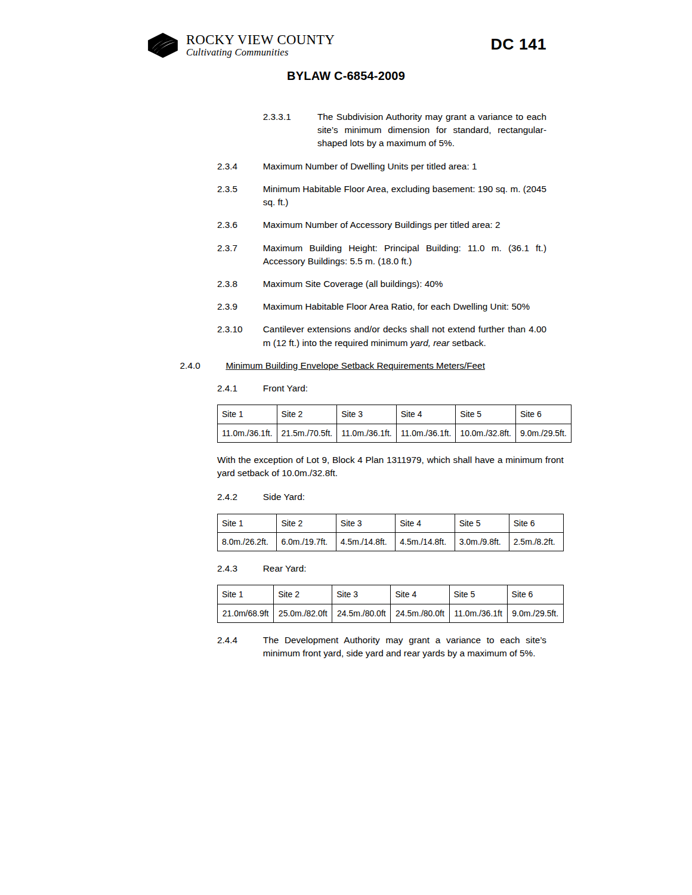ROCKY VIEW COUNTY
Cultivating Communities
DC 141
BYLAW C-6854-2009
2.3.3.1
The Subdivision Authority may grant a variance to each site’s minimum dimension for standard, rectangular-shaped lots by a maximum of 5%.
2.3.4
Maximum Number of Dwelling Units per titled area: 1
2.3.5
Minimum Habitable Floor Area, excluding basement: 190 sq. m. (2045 sq. ft.)
2.3.6
Maximum Number of Accessory Buildings per titled area: 2
2.3.7
Maximum Building Height: Principal Building: 11.0 m. (36.1 ft.) Accessory Buildings: 5.5 m. (18.0 ft.)
2.3.8
Maximum Site Coverage (all buildings): 40%
2.3.9
Maximum Habitable Floor Area Ratio, for each Dwelling Unit: 50%
2.3.10
Cantilever extensions and/or decks shall not extend further than 4.00 m (12 ft.) into the required minimum yard, rear setback.
2.4.0
Minimum Building Envelope Setback Requirements Meters/Feet
2.4.1
Front Yard:
| Site 1 | Site 2 | Site 3 | Site 4 | Site 5 | Site 6 |
| 11.0m./36.1ft. | 21.5m./70.5ft. | 11.0m./36.1ft. | 11.0m./36.1ft. | 10.0m./32.8ft. | 9.0m./29.5ft. |
With the exception of Lot 9, Block 4 Plan 1311979, which shall have a minimum front yard setback of 10.0m./32.8ft.
2.4.2
Side Yard:
| Site 1 | Site 2 | Site 3 | Site 4 | Site 5 | Site 6 |
| 8.0m./26.2ft. | 6.0m./19.7ft. | 4.5m./14.8ft. | 4.5m./14.8ft. | 3.0m./9.8ft. | 2.5m./8.2ft. |
2.4.3
Rear Yard:
| Site 1 | Site 2 | Site 3 | Site 4 | Site 5 | Site 6 |
| 21.0m/68.9ft | 25.0m./82.0ft | 24.5m./80.0ft | 24.5m./80.0ft | 11.0m./36.1ft | 9.0m./29.5ft. |
2.4.4
The Development Authority may grant a variance to each site’s minimum front yard, side yard and rear yards by a maximum of 5%.